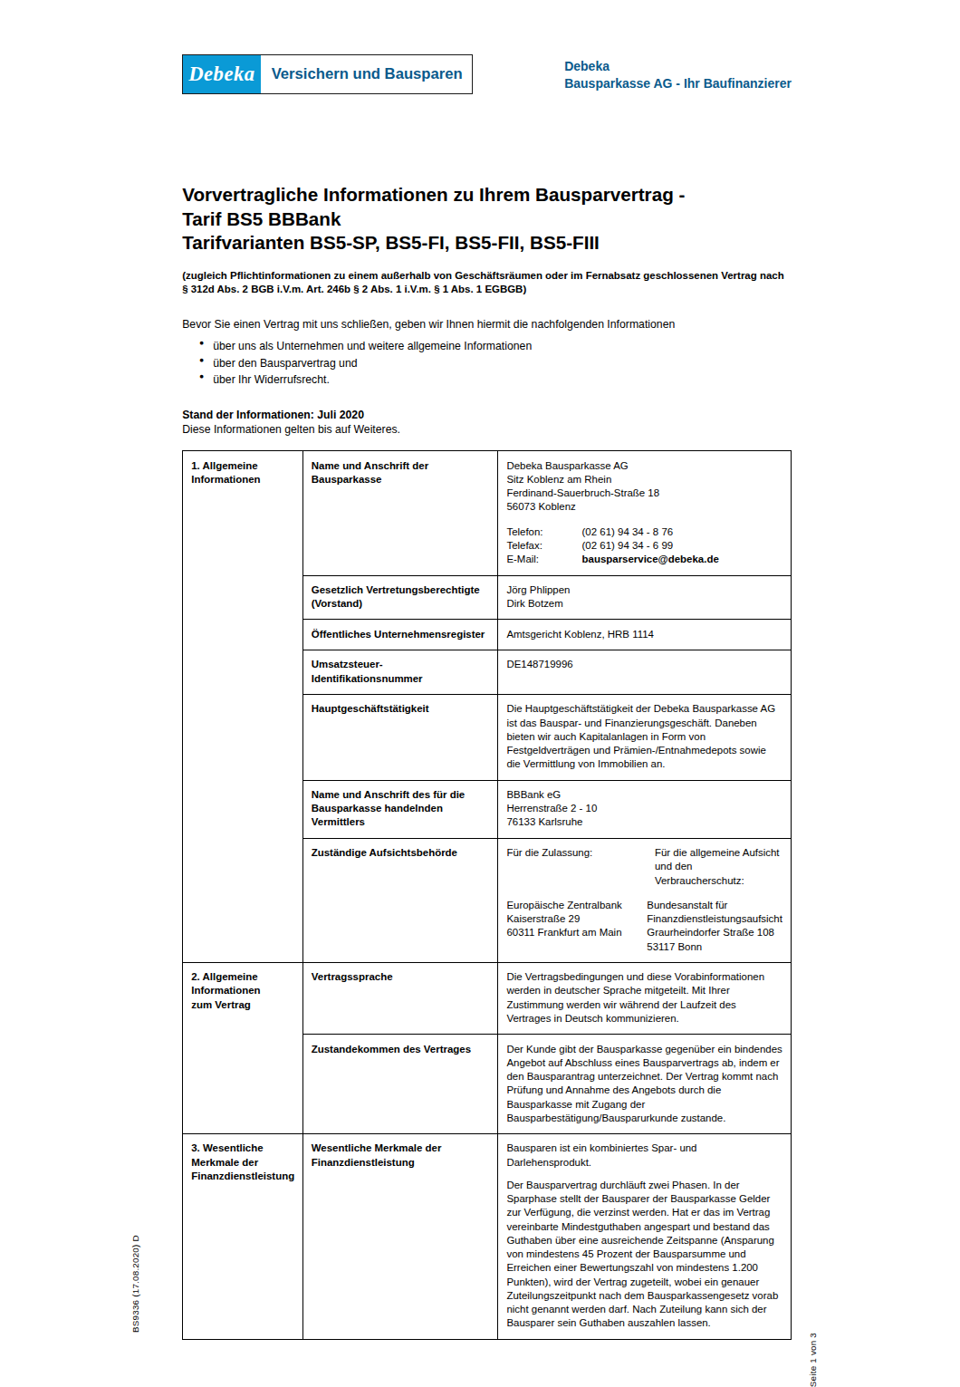Debeka
Versichern und Bausparen
Debeka
Bausparkasse AG - Ihr Baufinanzierer
Vorvertragliche Informationen zu Ihrem Bausparvertrag -
Tarif BS5 BBBank
Tarifvarianten BS5-SP, BS5-FI, BS5-FII, BS5-FIII
(zugleich Pflichtinformationen zu einem außerhalb von Geschäftsräumen oder im Fernabsatz geschlossenen Vertrag nach § 312d Abs. 2 BGB i.V.m. Art. 246b § 2 Abs. 1 i.V.m. § 1 Abs. 1 EGBGB)
Bevor Sie einen Vertrag mit uns schließen, geben wir Ihnen hiermit die nachfolgenden Informationen
über uns als Unternehmen und weitere allgemeine Informationen
über den Bausparvertrag und
über Ihr Widerrufsrecht.
Stand der Informationen: Juli 2020
Diese Informationen gelten bis auf Weiteres.
| 1. Allgemeine Informationen | Name und Anschrift der Bausparkasse | Debeka Bausparkasse AG Sitz Koblenz am Rhein Ferdinand-Sauerbruch-Straße 18 56073 Koblenz Telefon: (02 61) 94 34 - 8 76 Telefax: (02 61) 94 34 - 6 99 E-Mail: bausparservice@debeka.de |
| Gesetzlich Vertretungsberechtigte (Vorstand) | Jörg Phlippen Dirk Botzem |
| Öffentliches Unternehmensregister | Amtsgericht Koblenz, HRB 1114 |
| Umsatzsteuer-Identifikationsnummer | DE148719996 |
| Hauptgeschäftstätigkeit | Die Hauptgeschäftstätigkeit der Debeka Bausparkasse AG ist das Bauspar- und Finanzierungsgeschäft. Daneben bieten wir auch Kapitalanlagen in Form von Festgeldverträgen und Prämien-/Entnahmedepots sowie die Vermittlung von Immobilien an. |
| Name und Anschrift des für die Bausparkasse handelnden Vermittlers | BBBank eG Herrenstraße 2 - 10 76133 Karlsruhe |
| Zuständige Aufsichtsbehörde | Für die Zulassung: Für die allgemeine Aufsicht und den Verbraucherschutz: Europäische Zentralbank Kaiserstraße 29 60311 Frankfurt am Main Bundesanstalt für Finanzdienstleistungsaufsicht Graurheindorfer Straße 108 53117 Bonn |
| 2. Allgemeine Informationen zum Vertrag | Vertragssprache | Die Vertragsbedingungen und diese Vorabinformationen werden in deutscher Sprache mitgeteilt. Mit Ihrer Zustimmung werden wir während der Laufzeit des Vertrages in Deutsch kommunizieren. |
| Zustandekommen des Vertrages | Der Kunde gibt der Bausparkasse gegenüber ein bindendes Angebot auf Abschluss eines Bausparvertrags ab, indem er den Bausparantrag unterzeichnet. Der Vertrag kommt nach Prüfung und Annahme des Angebots durch die Bausparkasse mit Zugang der Bausparbestätigung/Bausparurkunde zustande. |
| 3. Wesentliche Merkmale der Finanzdienstleistung | Wesentliche Merkmale der Finanzdienstleistung | Bausparen ist ein kombiniertes Spar- und Darlehensprodukt. Der Bausparvertrag durchläuft zwei Phasen. In der Sparphase stellt der Bausparer der Bausparkasse Gelder zur Verfügung, die verzinst werden. Hat er das im Vertrag vereinbarte Mindestguthaben angespart und bestand das Guthaben über eine ausreichende Zeitspanne (Ansparung von mindestens 45 Prozent der Bausparsumme und Erreichen einer Bewertungszahl von mindestens 1.200 Punkten), wird der Vertrag zugeteilt, wobei ein genauer Zuteilungszeitpunkt nach dem Bausparkassengesetz vorab nicht genannt werden darf. Nach Zuteilung kann sich der Bausparer sein Guthaben auszahlen lassen. |
BS9336 (17.08.2020) D
Seite 1 von 3